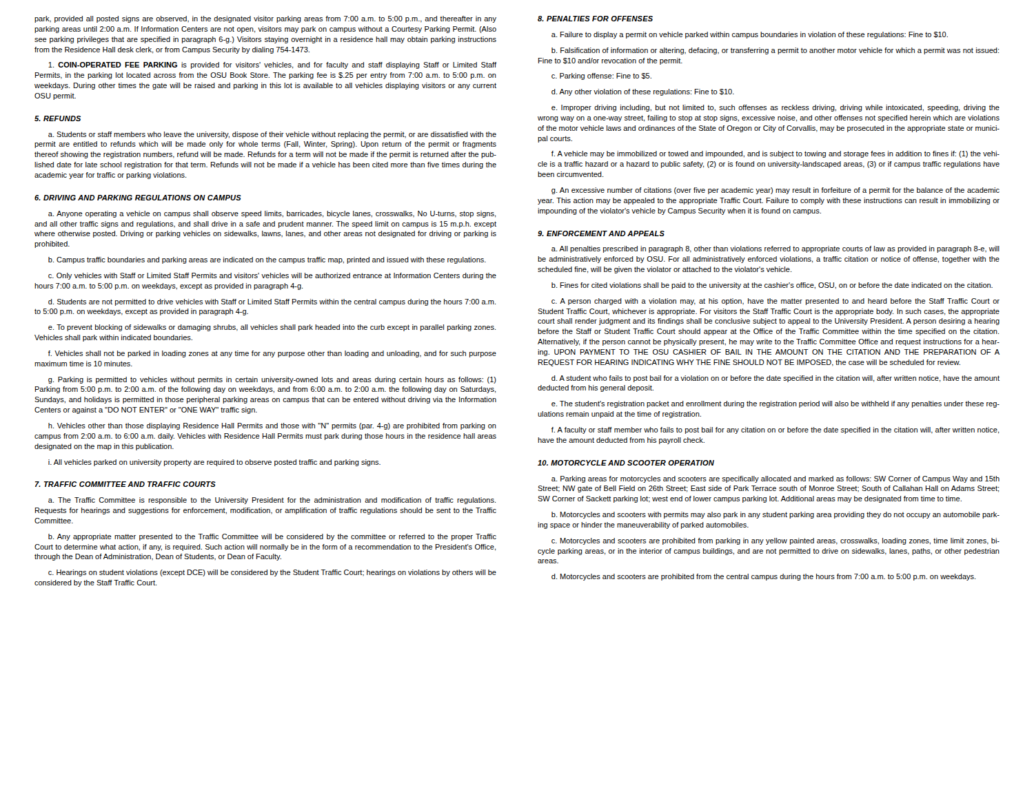park, provided all posted signs are observed, in the designated visitor parking areas from 7:00 a.m. to 5:00 p.m., and thereafter in any parking areas until 2:00 a.m. If Information Centers are not open, visitors may park on campus without a Courtesy Parking Permit. (Also see parking privileges that are specified in paragraph 6-g.) Visitors staying overnight in a residence hall may obtain parking instructions from the Residence Hall desk clerk, or from Campus Security by dialing 754-1473.
1. COIN-OPERATED FEE PARKING is provided for visitors' vehicles, and for faculty and staff displaying Staff or Limited Staff Permits, in the parking lot located across from the OSU Book Store. The parking fee is $.25 per entry from 7:00 a.m. to 5:00 p.m. on weekdays. During other times the gate will be raised and parking in this lot is available to all vehicles displaying visitors or any current OSU permit.
5. REFUNDS
a. Students or staff members who leave the university, dispose of their vehicle without replacing the permit, or are dissatisfied with the permit are entitled to refunds which will be made only for whole terms (Fall, Winter, Spring). Upon return of the permit or fragments thereof showing the registration numbers, refund will be made. Refunds for a term will not be made if the permit is returned after the published date for late school registration for that term. Refunds will not be made if a vehicle has been cited more than five times during the academic year for traffic or parking violations.
6. DRIVING AND PARKING REGULATIONS ON CAMPUS
a. Anyone operating a vehicle on campus shall observe speed limits, barricades, bicycle lanes, crosswalks, No U-turns, stop signs, and all other traffic signs and regulations, and shall drive in a safe and prudent manner. The speed limit on campus is 15 m.p.h. except where otherwise posted. Driving or parking vehicles on sidewalks, lawns, lanes, and other areas not designated for driving or parking is prohibited.
b. Campus traffic boundaries and parking areas are indicated on the campus traffic map, printed and issued with these regulations.
c. Only vehicles with Staff or Limited Staff Permits and visitors' vehicles will be authorized entrance at Information Centers during the hours 7:00 a.m. to 5:00 p.m. on weekdays, except as provided in paragraph 4-g.
d. Students are not permitted to drive vehicles with Staff or Limited Staff Permits within the central campus during the hours 7:00 a.m. to 5:00 p.m. on weekdays, except as provided in paragraph 4-g.
e. To prevent blocking of sidewalks or damaging shrubs, all vehicles shall park headed into the curb except in parallel parking zones. Vehicles shall park within indicated boundaries.
f. Vehicles shall not be parked in loading zones at any time for any purpose other than loading and unloading, and for such purpose maximum time is 10 minutes.
g. Parking is permitted to vehicles without permits in certain university-owned lots and areas during certain hours as follows: (1) Parking from 5:00 p.m. to 2:00 a.m. of the following day on weekdays, and from 6:00 a.m. to 2:00 a.m. the following day on Saturdays, Sundays, and holidays is permitted in those peripheral parking areas on campus that can be entered without driving via the Information Centers or against a "DO NOT ENTER" or "ONE WAY" traffic sign.
h. Vehicles other than those displaying Residence Hall Permits and those with "N" permits (par. 4-g) are prohibited from parking on campus from 2:00 a.m. to 6:00 a.m. daily. Vehicles with Residence Hall Permits must park during those hours in the residence hall areas designated on the map in this publication.
i. All vehicles parked on university property are required to observe posted traffic and parking signs.
7. TRAFFIC COMMITTEE AND TRAFFIC COURTS
a. The Traffic Committee is responsible to the University President for the administration and modification of traffic regulations. Requests for hearings and suggestions for enforcement, modification, or amplification of traffic regulations should be sent to the Traffic Committee.
b. Any appropriate matter presented to the Traffic Committee will be considered by the committee or referred to the proper Traffic Court to determine what action, if any, is required. Such action will normally be in the form of a recommendation to the President's Office, through the Dean of Administration, Dean of Students, or Dean of Faculty.
c. Hearings on student violations (except DCE) will be considered by the Student Traffic Court; hearings on violations by others will be considered by the Staff Traffic Court.
8. PENALTIES FOR OFFENSES
a. Failure to display a permit on vehicle parked within campus boundaries in violation of these regulations: Fine to $10.
b. Falsification of information or altering, defacing, or transferring a permit to another motor vehicle for which a permit was not issued: Fine to $10 and/or revocation of the permit.
c. Parking offense: Fine to $5.
d. Any other violation of these regulations: Fine to $10.
e. Improper driving including, but not limited to, such offenses as reckless driving, driving while intoxicated, speeding, driving the wrong way on a one-way street, failing to stop at stop signs, excessive noise, and other offenses not specified herein which are violations of the motor vehicle laws and ordinances of the State of Oregon or City of Corvallis, may be prosecuted in the appropriate state or municipal courts.
f. A vehicle may be immobilized or towed and impounded, and is subject to towing and storage fees in addition to fines if: (1) the vehicle is a traffic hazard or a hazard to public safety, (2) or is found on university-landscaped areas, (3) or if campus traffic regulations have been circumvented.
g. An excessive number of citations (over five per academic year) may result in forfeiture of a permit for the balance of the academic year. This action may be appealed to the appropriate Traffic Court. Failure to comply with these instructions can result in immobilizing or impounding of the violator's vehicle by Campus Security when it is found on campus.
9. ENFORCEMENT AND APPEALS
a. All penalties prescribed in paragraph 8, other than violations referred to appropriate courts of law as provided in paragraph 8-e, will be administratively enforced by OSU. For all administratively enforced violations, a traffic citation or notice of offense, together with the scheduled fine, will be given the violator or attached to the violator's vehicle.
b. Fines for cited violations shall be paid to the university at the cashier's office, OSU, on or before the date indicated on the citation.
c. A person charged with a violation may, at his option, have the matter presented to and heard before the Staff Traffic Court or Student Traffic Court, whichever is appropriate. For visitors the Staff Traffic Court is the appropriate body. In such cases, the appropriate court shall render judgment and its findings shall be conclusive subject to appeal to the University President. A person desiring a hearing before the Staff or Student Traffic Court should appear at the Office of the Traffic Committee within the time specified on the citation. Alternatively, if the person cannot be physically present, he may write to the Traffic Committee Office and request instructions for a hearing. UPON PAYMENT TO THE OSU CASHIER OF BAIL IN THE AMOUNT ON THE CITATION AND THE PREPARATION OF A REQUEST FOR HEARING INDICATING WHY THE FINE SHOULD NOT BE IMPOSED, the case will be scheduled for review.
d. A student who fails to post bail for a violation on or before the date specified in the citation will, after written notice, have the amount deducted from his general deposit.
e. The student's registration packet and enrollment during the registration period will also be withheld if any penalties under these regulations remain unpaid at the time of registration.
f. A faculty or staff member who fails to post bail for any citation on or before the date specified in the citation will, after written notice, have the amount deducted from his payroll check.
10. MOTORCYCLE AND SCOOTER OPERATION
a. Parking areas for motorcycles and scooters are specifically allocated and marked as follows: SW Corner of Campus Way and 15th Street; NW gate of Bell Field on 26th Street; East side of Park Terrace south of Monroe Street; South of Callahan Hall on Adams Street; SW Corner of Sackett parking lot; west end of lower campus parking lot. Additional areas may be designated from time to time.
b. Motorcycles and scooters with permits may also park in any student parking area providing they do not occupy an automobile parking space or hinder the maneuverability of parked automobiles.
c. Motorcycles and scooters are prohibited from parking in any yellow painted areas, crosswalks, loading zones, time limit zones, bicycle parking areas, or in the interior of campus buildings, and are not permitted to drive on sidewalks, lanes, paths, or other pedestrian areas.
d. Motorcycles and scooters are prohibited from the central campus during the hours from 7:00 a.m. to 5:00 p.m. on weekdays.